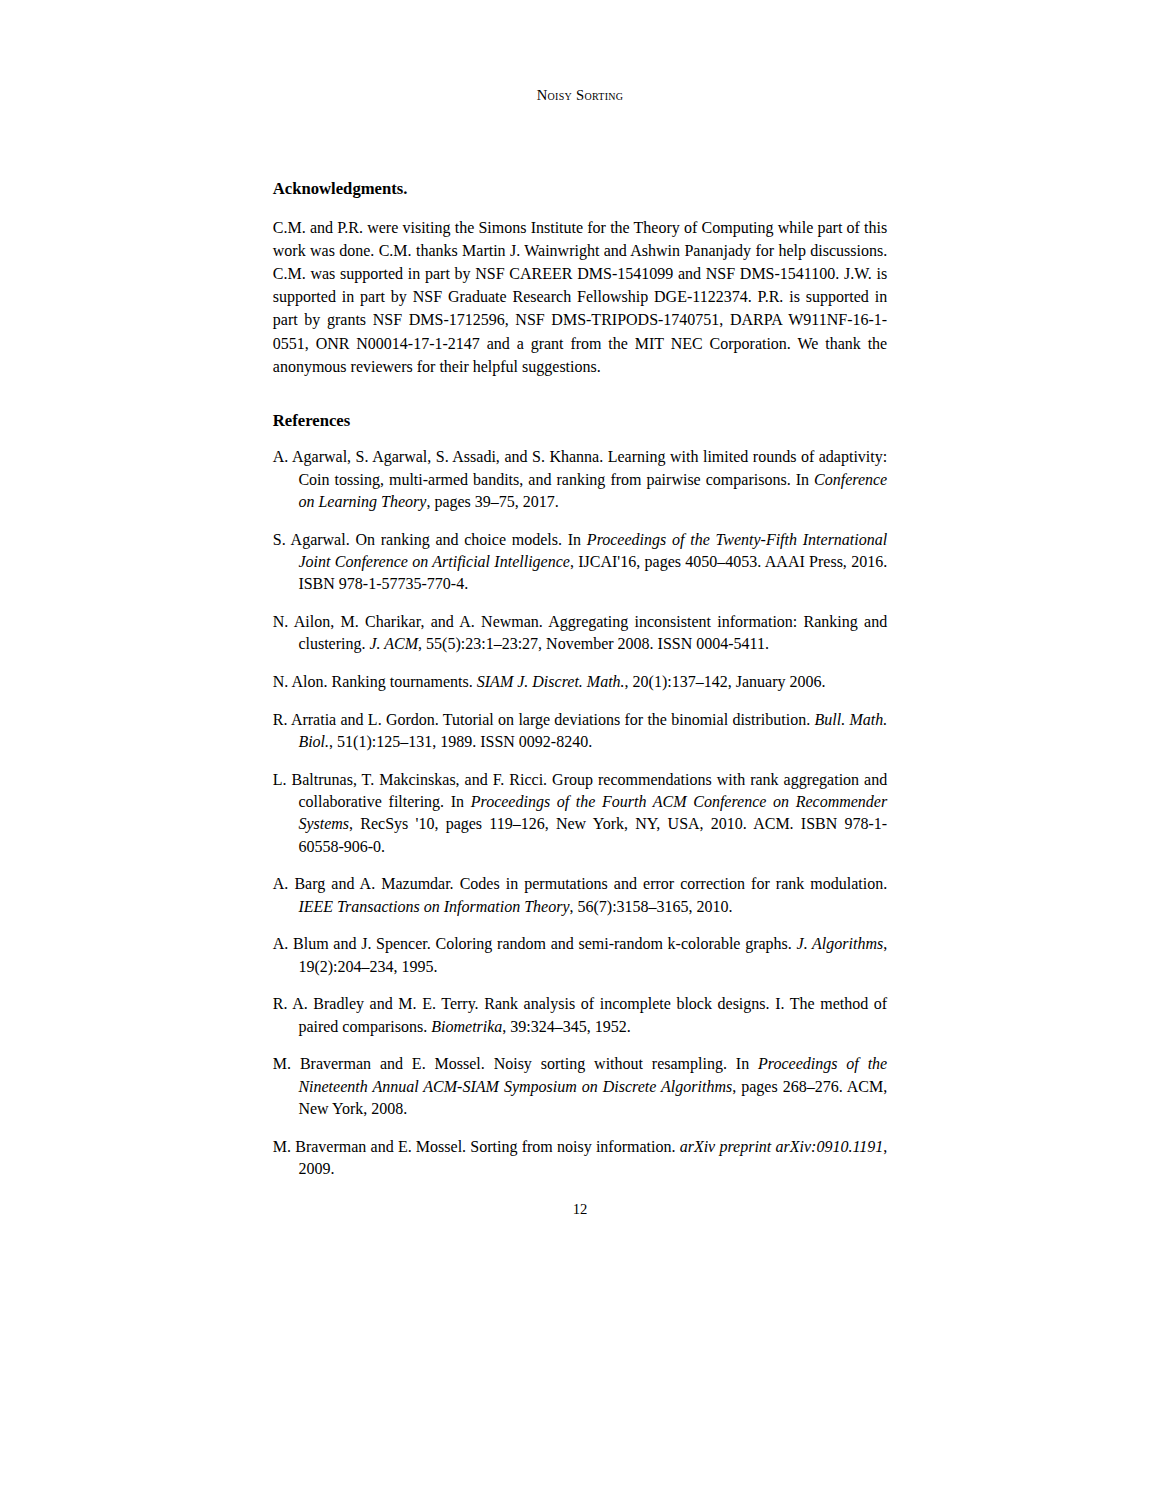Noisy Sorting
Acknowledgments.
C.M. and P.R. were visiting the Simons Institute for the Theory of Computing while part of this work was done. C.M. thanks Martin J. Wainwright and Ashwin Pananjady for help discussions. C.M. was supported in part by NSF CAREER DMS-1541099 and NSF DMS-1541100. J.W. is supported in part by NSF Graduate Research Fellowship DGE-1122374. P.R. is supported in part by grants NSF DMS-1712596, NSF DMS-TRIPODS-1740751, DARPA W911NF-16-1-0551, ONR N00014-17-1-2147 and a grant from the MIT NEC Corporation. We thank the anonymous reviewers for their helpful suggestions.
References
A. Agarwal, S. Agarwal, S. Assadi, and S. Khanna. Learning with limited rounds of adaptivity: Coin tossing, multi-armed bandits, and ranking from pairwise comparisons. In Conference on Learning Theory, pages 39–75, 2017.
S. Agarwal. On ranking and choice models. In Proceedings of the Twenty-Fifth International Joint Conference on Artificial Intelligence, IJCAI'16, pages 4050–4053. AAAI Press, 2016. ISBN 978-1-57735-770-4.
N. Ailon, M. Charikar, and A. Newman. Aggregating inconsistent information: Ranking and clustering. J. ACM, 55(5):23:1–23:27, November 2008. ISSN 0004-5411.
N. Alon. Ranking tournaments. SIAM J. Discret. Math., 20(1):137–142, January 2006.
R. Arratia and L. Gordon. Tutorial on large deviations for the binomial distribution. Bull. Math. Biol., 51(1):125–131, 1989. ISSN 0092-8240.
L. Baltrunas, T. Makcinskas, and F. Ricci. Group recommendations with rank aggregation and collaborative filtering. In Proceedings of the Fourth ACM Conference on Recommender Systems, RecSys '10, pages 119–126, New York, NY, USA, 2010. ACM. ISBN 978-1-60558-906-0.
A. Barg and A. Mazumdar. Codes in permutations and error correction for rank modulation. IEEE Transactions on Information Theory, 56(7):3158–3165, 2010.
A. Blum and J. Spencer. Coloring random and semi-random k-colorable graphs. J. Algorithms, 19(2):204–234, 1995.
R. A. Bradley and M. E. Terry. Rank analysis of incomplete block designs. I. The method of paired comparisons. Biometrika, 39:324–345, 1952.
M. Braverman and E. Mossel. Noisy sorting without resampling. In Proceedings of the Nineteenth Annual ACM-SIAM Symposium on Discrete Algorithms, pages 268–276. ACM, New York, 2008.
M. Braverman and E. Mossel. Sorting from noisy information. arXiv preprint arXiv:0910.1191, 2009.
12